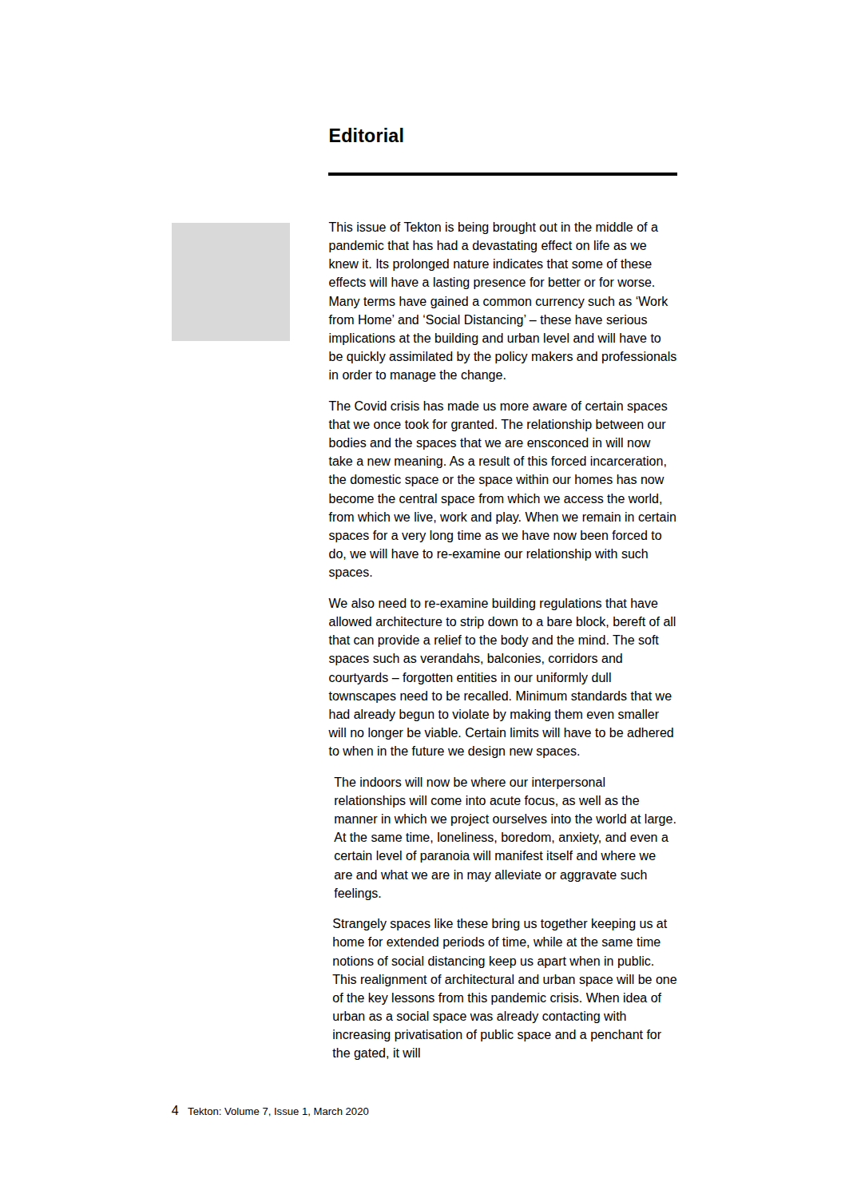Editorial
This issue of Tekton is being brought out in the middle of a pandemic that has had a devastating effect on life as we knew it. Its prolonged nature indicates that some of these effects will have a lasting presence for better or for worse. Many terms have gained a common currency such as ‘Work from Home’ and ‘Social Distancing’ – these have serious implications at the building and urban level and will have to be quickly assimilated by the policy makers and professionals in order to manage the change.
The Covid crisis has made us more aware of certain spaces that we once took for granted. The relationship between our bodies and the spaces that we are ensconced in will now take a new meaning. As a result of this forced incarceration, the domestic space or the space within our homes has now become the central space from which we access the world, from which we live, work and play. When we remain in certain spaces for a very long time as we have now been forced to do, we will have to re-examine our relationship with such spaces.
We also need to re-examine building regulations that have allowed architecture to strip down to a bare block, bereft of all that can provide a relief to the body and the mind. The soft spaces such as verandahs, balconies, corridors and courtyards – forgotten entities in our uniformly dull townscapes need to be recalled. Minimum standards that we had already begun to violate by making them even smaller will no longer be viable. Certain limits will have to be adhered to when in the future we design new spaces.
The indoors will now be where our interpersonal relationships will come into acute focus, as well as the manner in which we project ourselves into the world at large. At the same time, loneliness, boredom, anxiety, and even a certain level of paranoia will manifest itself and where we are and what we are in may alleviate or aggravate such feelings.
Strangely spaces like these bring us together keeping us at home for extended periods of time, while at the same time notions of social distancing keep us apart when in public. This realignment of architectural and urban space will be one of the key lessons from this pandemic crisis. When idea of urban as a social space was already contacting with increasing privatisation of public space and a penchant for the gated, it will
4 Tekton: Volume 7, Issue 1, March 2020